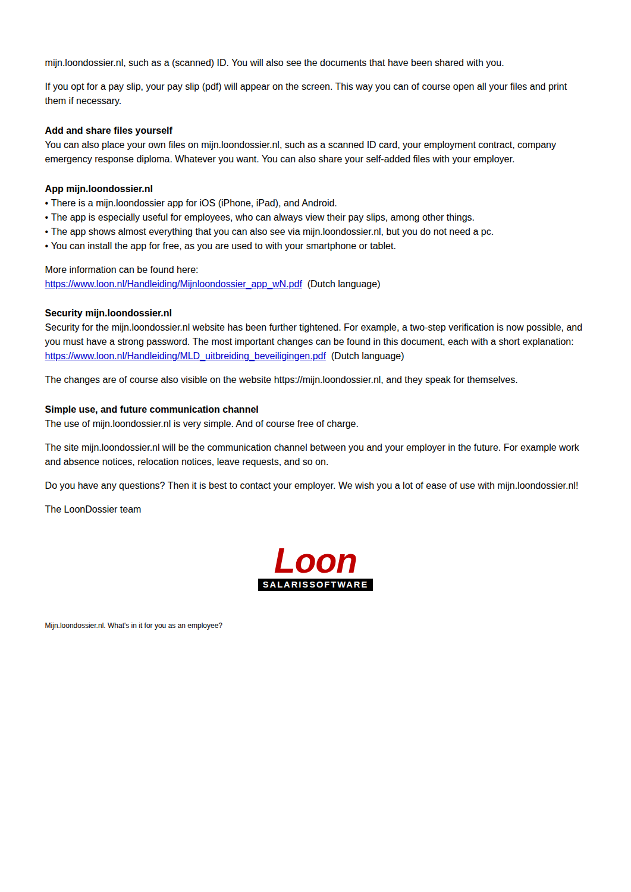mijn.loondossier.nl, such as a (scanned) ID. You will also see the documents that have been shared with you.
If you opt for a pay slip, your pay slip (pdf) will appear on the screen. This way you can of course open all your files and print them if necessary.
Add and share files yourself
You can also place your own files on mijn.loondossier.nl, such as a scanned ID card, your employment contract, company emergency response diploma. Whatever you want. You can also share your self-added files with your employer.
App mijn.loondossier.nl
There is a mijn.loondossier app for iOS (iPhone, iPad), and Android.
The app is especially useful for employees, who can always view their pay slips, among other things.
The app shows almost everything that you can also see via mijn.loondossier.nl, but you do not need a pc.
You can install the app for free, as you are used to with your smartphone or tablet.
More information can be found here:
https://www.loon.nl/Handleiding/Mijnloondossier_app_wN.pdf (Dutch language)
Security mijn.loondossier.nl
Security for the mijn.loondossier.nl website has been further tightened. For example, a two-step verification is now possible, and you must have a strong password. The most important changes can be found in this document, each with a short explanation:
https://www.loon.nl/Handleiding/MLD_uitbreiding_beveiligingen.pdf (Dutch language)
The changes are of course also visible on the website https://mijn.loondossier.nl, and they speak for themselves.
Simple use, and future communication channel
The use of mijn.loondossier.nl is very simple. And of course free of charge.
The site mijn.loondossier.nl will be the communication channel between you and your employer in the future. For example work and absence notices, relocation notices, leave requests, and so on.
Do you have any questions? Then it is best to contact your employer. We wish you a lot of ease of use with mijn.loondossier.nl!
The LoonDossier team
Loon SALARISSOFTWARE
Mijn.loondossier.nl. What's in it for you as an employee?